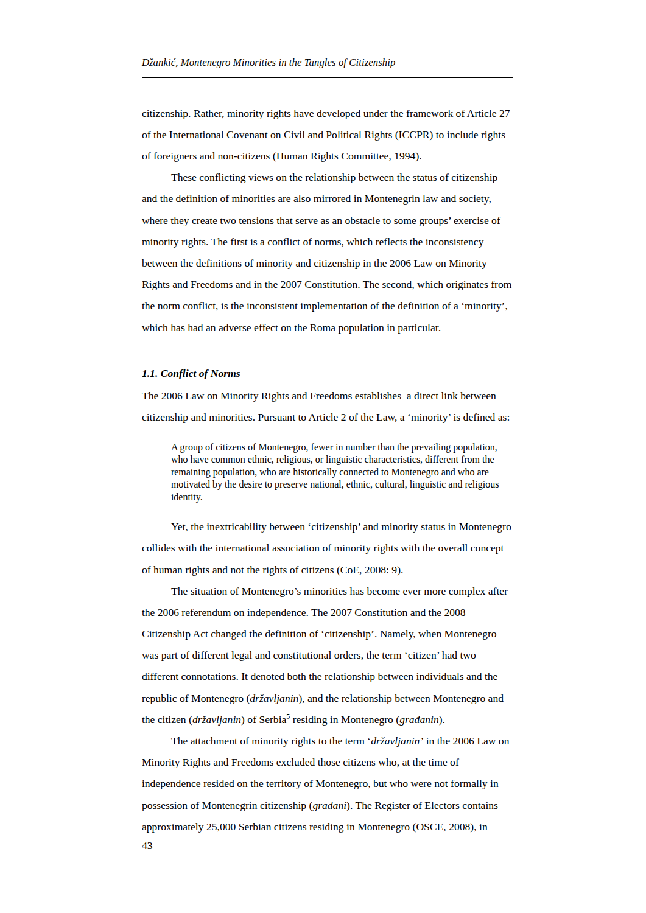Džankić, Montenegro Minorities in the Tangles of Citizenship
citizenship. Rather, minority rights have developed under the framework of Article 27 of the International Covenant on Civil and Political Rights (ICCPR) to include rights of foreigners and non-citizens (Human Rights Committee, 1994).
These conflicting views on the relationship between the status of citizenship and the definition of minorities are also mirrored in Montenegrin law and society, where they create two tensions that serve as an obstacle to some groups’ exercise of minority rights. The first is a conflict of norms, which reflects the inconsistency between the definitions of minority and citizenship in the 2006 Law on Minority Rights and Freedoms and in the 2007 Constitution. The second, which originates from the norm conflict, is the inconsistent implementation of the definition of a ‘minority’, which has had an adverse effect on the Roma population in particular.
1.1. Conflict of Norms
The 2006 Law on Minority Rights and Freedoms establishes a direct link between citizenship and minorities. Pursuant to Article 2 of the Law, a ‘minority’ is defined as:
A group of citizens of Montenegro, fewer in number than the prevailing population, who have common ethnic, religious, or linguistic characteristics, different from the remaining population, who are historically connected to Montenegro and who are motivated by the desire to preserve national, ethnic, cultural, linguistic and religious identity.
Yet, the inextricability between ‘citizenship’ and minority status in Montenegro collides with the international association of minority rights with the overall concept of human rights and not the rights of citizens (CoE, 2008: 9).
The situation of Montenegro’s minorities has become ever more complex after the 2006 referendum on independence. The 2007 Constitution and the 2008 Citizenship Act changed the definition of ‘citizenship’. Namely, when Montenegro was part of different legal and constitutional orders, the term ‘citizen’ had two different connotations. It denoted both the relationship between individuals and the republic of Montenegro (državljanin), and the relationship between Montenegro and the citizen (državljanin) of Serbia5 residing in Montenegro (građanin).
The attachment of minority rights to the term ‘državljanin’ in the 2006 Law on Minority Rights and Freedoms excluded those citizens who, at the time of independence resided on the territory of Montenegro, but who were not formally in possession of Montenegrin citizenship (građani). The Register of Electors contains approximately 25,000 Serbian citizens residing in Montenegro (OSCE, 2008), in
43